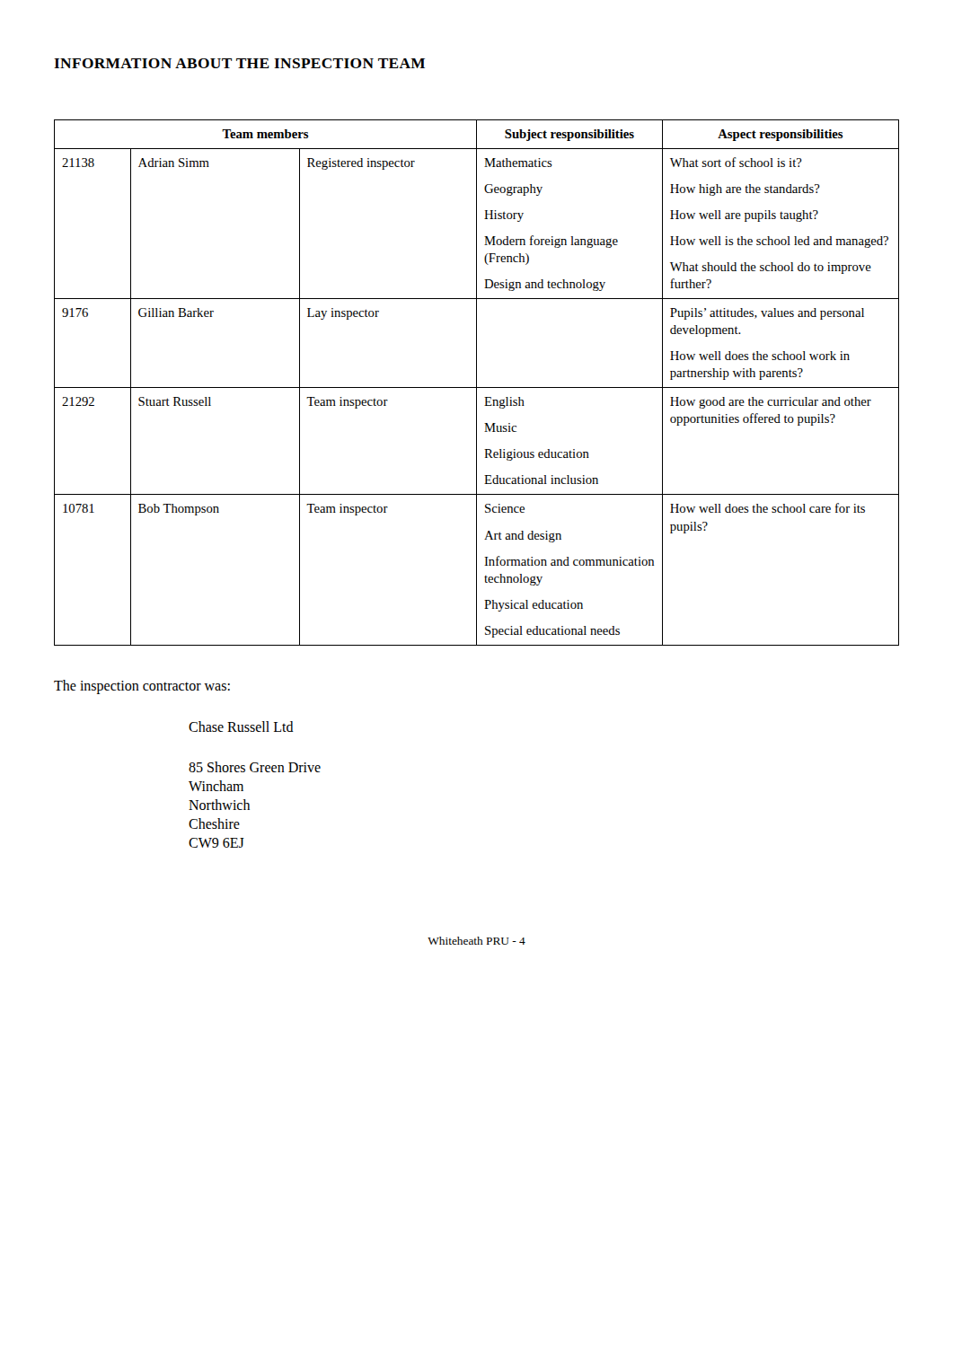INFORMATION ABOUT THE INSPECTION TEAM
| Team members | Subject responsibilities | Aspect responsibilities |
| --- | --- | --- |
| 21138 | Adrian Simm | Registered inspector | Mathematics Geography History Modern foreign language (French) Design and technology | What sort of school is it? How high are the standards? How well are pupils taught? How well is the school led and managed? What should the school do to improve further? |
| 9176 | Gillian Barker | Lay inspector | | Pupils’ attitudes, values and personal development. How well does the school work in partnership with parents? |
| 21292 | Stuart Russell | Team inspector | English Music Religious education Educational inclusion | How good are the curricular and other opportunities offered to pupils? |
| 10781 | Bob Thompson | Team inspector | Science Art and design Information and communication technology Physical education Special educational needs | How well does the school care for its pupils? |
The inspection contractor was:
Chase Russell Ltd
85 Shores Green Drive
Wincham
Northwich
Cheshire
CW9 6EJ
Whiteheath PRU - 4